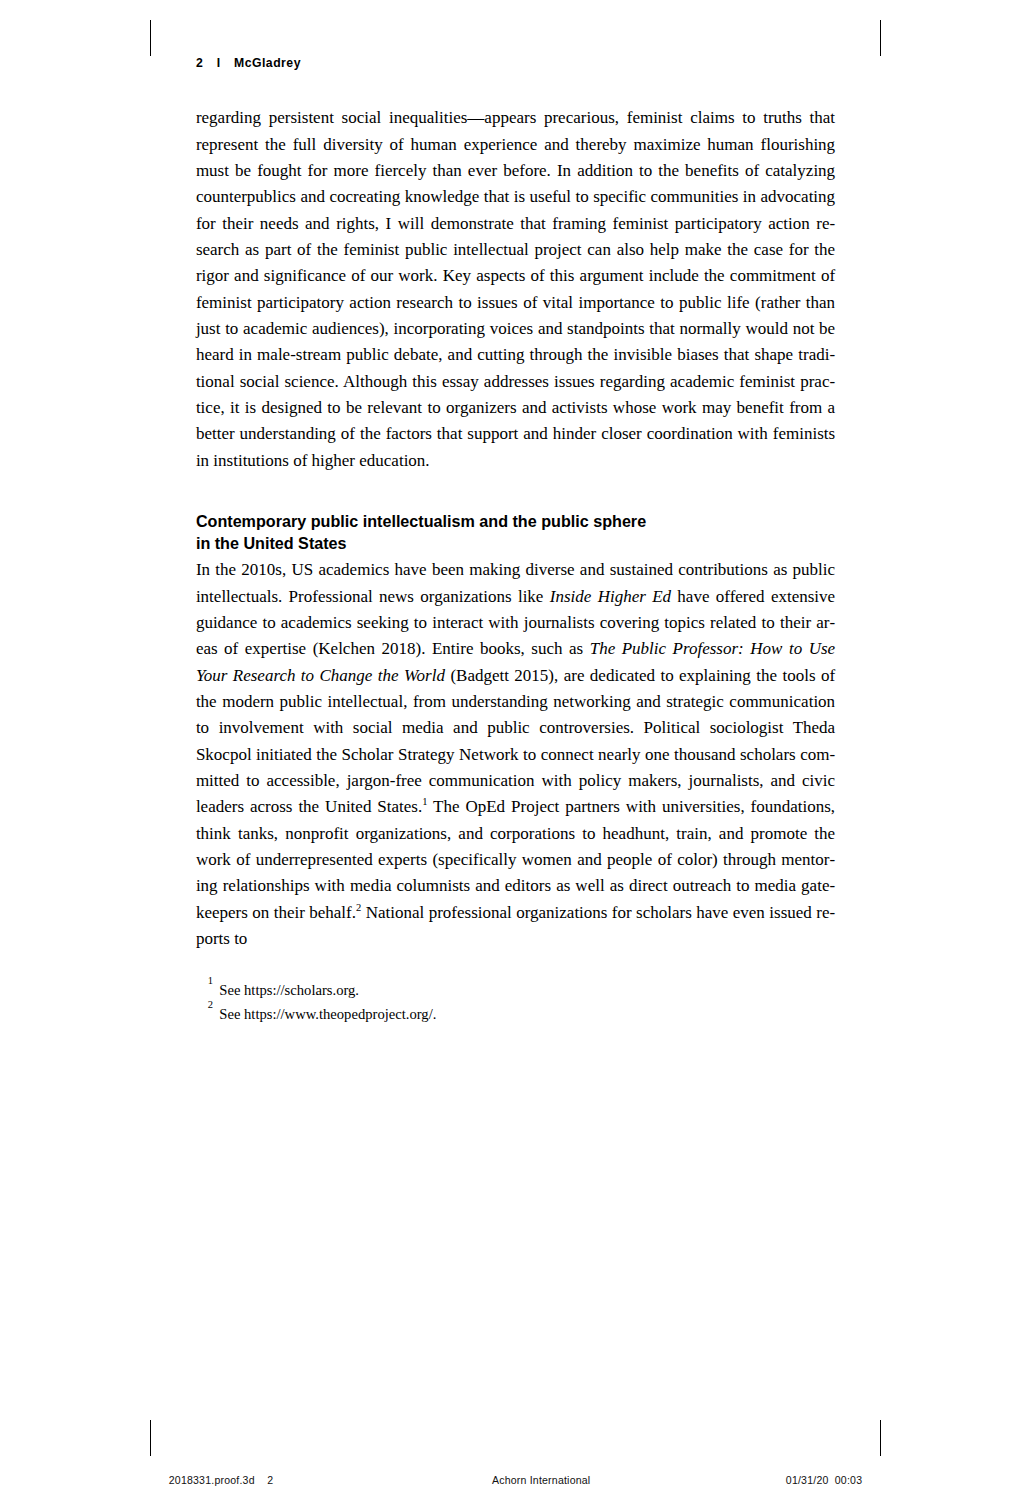2 IMcGladrey
regarding persistent social inequalities—appears precarious, feminist claims to truths that represent the full diversity of human experience and thereby maximize human flourishing must be fought for more fiercely than ever before. In addition to the benefits of catalyzing counterpublics and cocreating knowledge that is useful to specific communities in advocating for their needs and rights, I will demonstrate that framing feminist participatory action research as part of the feminist public intellectual project can also help make the case for the rigor and significance of our work. Key aspects of this argument include the commitment of feminist participatory action research to issues of vital importance to public life (rather than just to academic audiences), incorporating voices and standpoints that normally would not be heard in male-stream public debate, and cutting through the invisible biases that shape traditional social science. Although this essay addresses issues regarding academic feminist practice, it is designed to be relevant to organizers and activists whose work may benefit from a better understanding of the factors that support and hinder closer coordination with feminists in institutions of higher education.
Contemporary public intellectualism and the public sphere
in the United States
In the 2010s, US academics have been making diverse and sustained contributions as public intellectuals. Professional news organizations like Inside Higher Ed have offered extensive guidance to academics seeking to interact with journalists covering topics related to their areas of expertise (Kelchen 2018). Entire books, such as The Public Professor: How to Use Your Research to Change the World (Badgett 2015), are dedicated to explaining the tools of the modern public intellectual, from understanding networking and strategic communication to involvement with social media and public controversies. Political sociologist Theda Skocpol initiated the Scholar Strategy Network to connect nearly one thousand scholars committed to accessible, jargon-free communication with policy makers, journalists, and civic leaders across the United States.1 The OpEd Project partners with universities, foundations, think tanks, nonprofit organizations, and corporations to headhunt, train, and promote the work of underrepresented experts (specifically women and people of color) through mentoring relationships with media columnists and editors as well as direct outreach to media gatekeepers on their behalf.2 National professional organizations for scholars have even issued reports to
1 See https://scholars.org.
2 See https://www.theopedproject.org/.
2018331.proof.3d 2 Achorn International 01/31/20 00:03